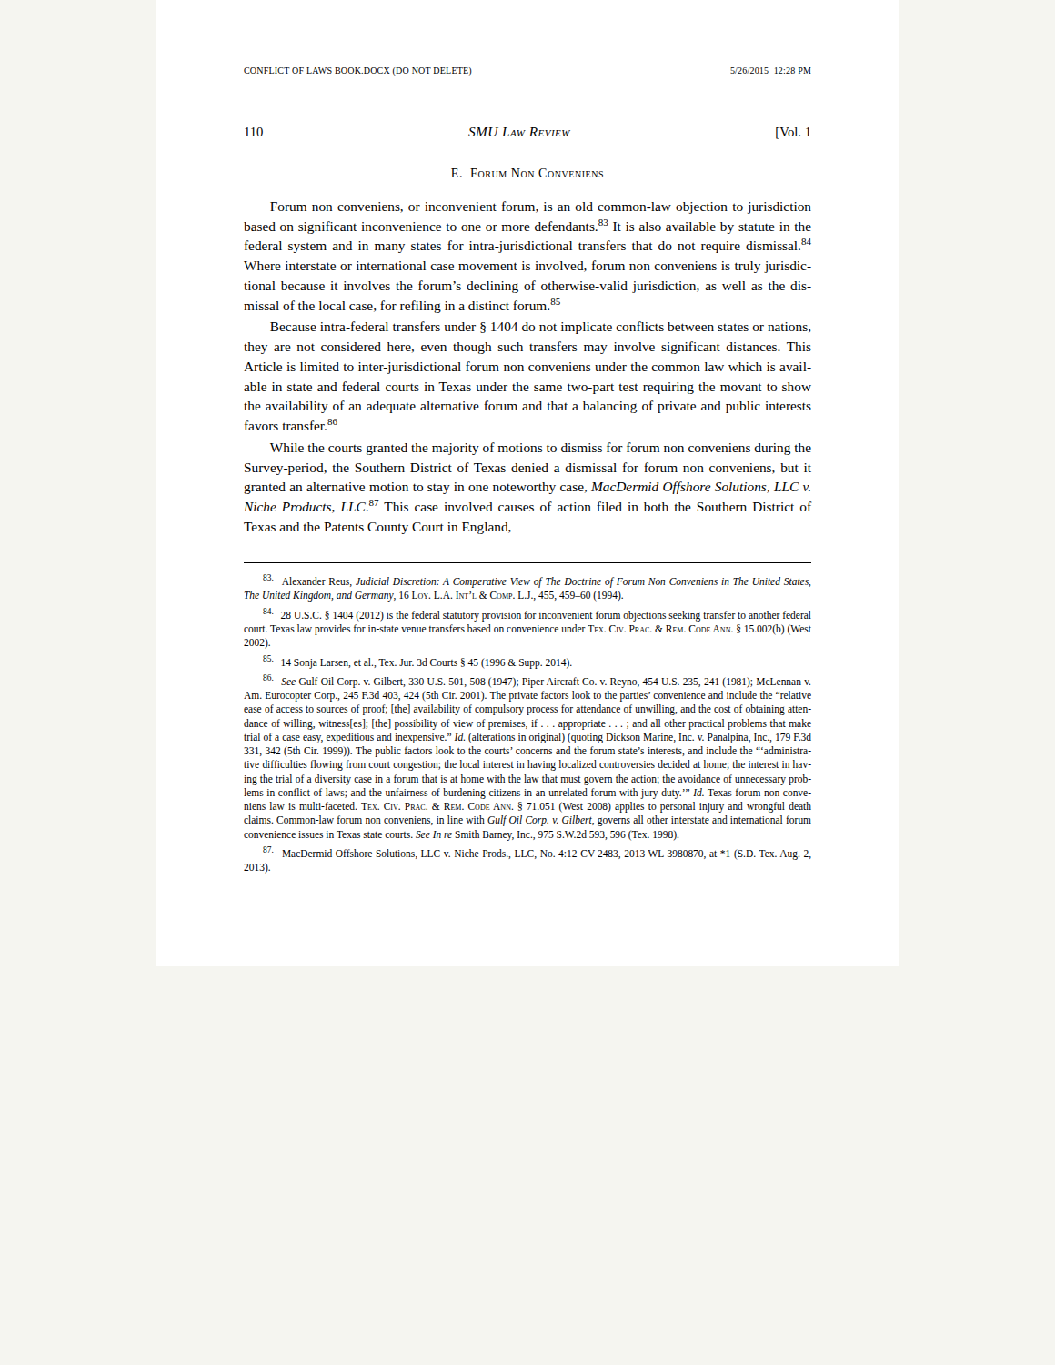CONFLICT OF LAWS BOOK.DOCX (DO NOT DELETE) 5/26/2015 12:28 PM
110 SMU Law Review [Vol. 1
E. Forum Non Conveniens
Forum non conveniens, or inconvenient forum, is an old common-law objection to jurisdiction based on significant inconvenience to one or more defendants.83 It is also available by statute in the federal system and in many states for intra-jurisdictional transfers that do not require dismissal.84 Where interstate or international case movement is involved, forum non conveniens is truly jurisdictional because it involves the forum’s declining of otherwise-valid jurisdiction, as well as the dismissal of the local case, for refiling in a distinct forum.85
Because intra-federal transfers under § 1404 do not implicate conflicts between states or nations, they are not considered here, even though such transfers may involve significant distances. This Article is limited to inter-jurisdictional forum non conveniens under the common law which is available in state and federal courts in Texas under the same two-part test requiring the movant to show the availability of an adequate alternative forum and that a balancing of private and public interests favors transfer.86
While the courts granted the majority of motions to dismiss for forum non conveniens during the Survey-period, the Southern District of Texas denied a dismissal for forum non conveniens, but it granted an alternative motion to stay in one noteworthy case, MacDermid Offshore Solutions, LLC v. Niche Products, LLC.87 This case involved causes of action filed in both the Southern District of Texas and the Patents County Court in England,
83. Alexander Reus, Judicial Discretion: A Comperative View of The Doctrine of Forum Non Conveniens in The United States, The United Kingdom, and Germany, 16 Loy. L.A. Int’l & Comp. L.J., 455, 459–60 (1994).
84. 28 U.S.C. § 1404 (2012) is the federal statutory provision for inconvenient forum objections seeking transfer to another federal court. Texas law provides for in-state venue transfers based on convenience under Tex. Civ. Prac. & Rem. Code Ann. § 15.002(b) (West 2002).
85. 14 Sonja Larsen, et al., Tex. Jur. 3d Courts § 45 (1996 & Supp. 2014).
86. See Gulf Oil Corp. v. Gilbert, 330 U.S. 501, 508 (1947); Piper Aircraft Co. v. Reyno, 454 U.S. 235, 241 (1981); McLennan v. Am. Eurocopter Corp., 245 F.3d 403, 424 (5th Cir. 2001). The private factors look to the parties’ convenience and include the “relative ease of access to sources of proof; [the] availability of compulsory process for attendance of unwilling, and the cost of obtaining attendance of willing, witness[es]; [the] possibility of view of premises, if . . . appropriate . . . ; and all other practical problems that make trial of a case easy, expeditious and inexpensive.” Id. (alterations in original) (quoting Dickson Marine, Inc. v. Panalpina, Inc., 179 F.3d 331, 342 (5th Cir. 1999)). The public factors look to the courts’ concerns and the forum state’s interests, and include the “‘administrative difficulties flowing from court congestion; the local interest in having localized controversies decided at home; the interest in having the trial of a diversity case in a forum that is at home with the law that must govern the action; the avoidance of unnecessary problems in conflict of laws; and the unfairness of burdening citizens in an unrelated forum with jury duty.’” Id. Texas forum non conveniens law is multi-faceted. Tex. Civ. Prac. & Rem. Code Ann. § 71.051 (West 2008) applies to personal injury and wrongful death claims. Common-law forum non conveniens, in line with Gulf Oil Corp. v. Gilbert, governs all other interstate and international forum convenience issues in Texas state courts. See In re Smith Barney, Inc., 975 S.W.2d 593, 596 (Tex. 1998).
87. MacDermid Offshore Solutions, LLC v. Niche Prods., LLC, No. 4:12-CV-2483, 2013 WL 3980870, at *1 (S.D. Tex. Aug. 2, 2013).